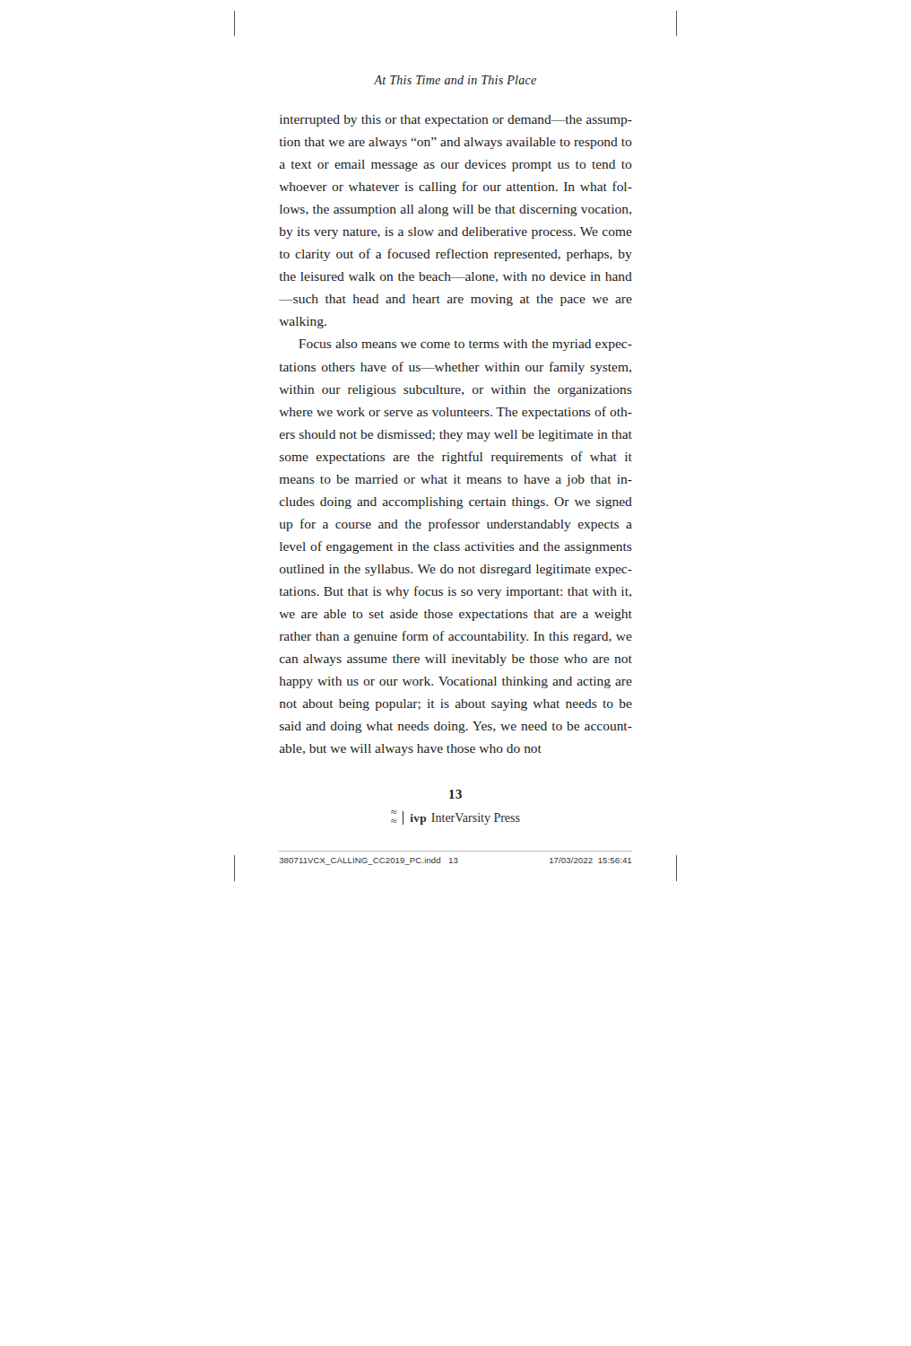At This Time and in This Place
interrupted by this or that expectation or demand—the assumption that we are always “on” and always available to respond to a text or email message as our devices prompt us to tend to whoever or whatever is calling for our attention. In what follows, the assumption all along will be that discerning vocation, by its very nature, is a slow and deliberative process. We come to clarity out of a focused reflection represented, perhaps, by the leisured walk on the beach—alone, with no device in hand—such that head and heart are moving at the pace we are walking.
Focus also means we come to terms with the myriad expectations others have of us—whether within our family system, within our religious subculture, or within the organizations where we work or serve as volunteers. The expectations of others should not be dismissed; they may well be legitimate in that some expectations are the rightful requirements of what it means to be married or what it means to have a job that includes doing and accomplishing certain things. Or we signed up for a course and the professor understandably expects a level of engagement in the class activities and the assignments outlined in the syllabus. We do not disregard legitimate expectations. But that is why focus is so very important: that with it, we are able to set aside those expectations that are a weight rather than a genuine form of accountability. In this regard, we can always assume there will inevitably be those who are not happy with us or our work. Vocational thinking and acting are not about being popular; it is about saying what needs to be said and doing what needs doing. Yes, we need to be accountable, but we will always have those who do not
13
≈
≈ ivp InterVarsity Press
380711VCX_CALLING_CC2019_PC.indd 13 17/03/2022 15:56:41